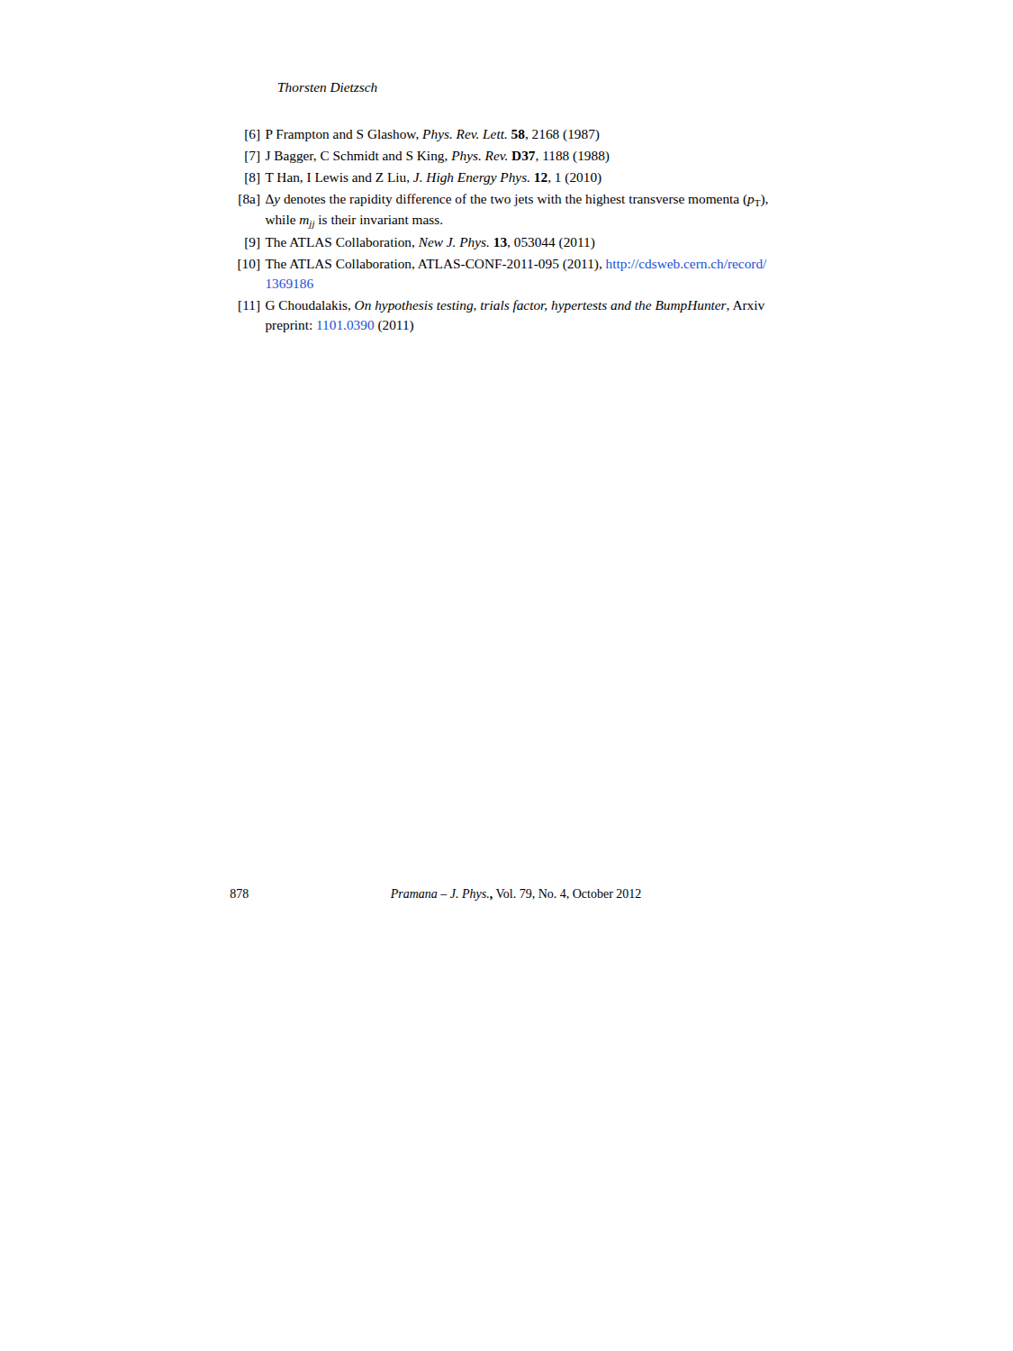Thorsten Dietzsch
[6] P Frampton and S Glashow, Phys. Rev. Lett. 58, 2168 (1987)
[7] J Bagger, C Schmidt and S King, Phys. Rev. D37, 1188 (1988)
[8] T Han, I Lewis and Z Liu, J. High Energy Phys. 12, 1 (2010)
[8a] Δy denotes the rapidity difference of the two jets with the highest transverse momenta (pT), while mjj is their invariant mass.
[9] The ATLAS Collaboration, New J. Phys. 13, 053044 (2011)
[10] The ATLAS Collaboration, ATLAS-CONF-2011-095 (2011), http://cdsweb.cern.ch/record/ 1369186
[11] G Choudalakis, On hypothesis testing, trials factor, hypertests and the BumpHunter, Arxiv preprint: 1101.0390 (2011)
878
Pramana – J. Phys., Vol. 79, No. 4, October 2012